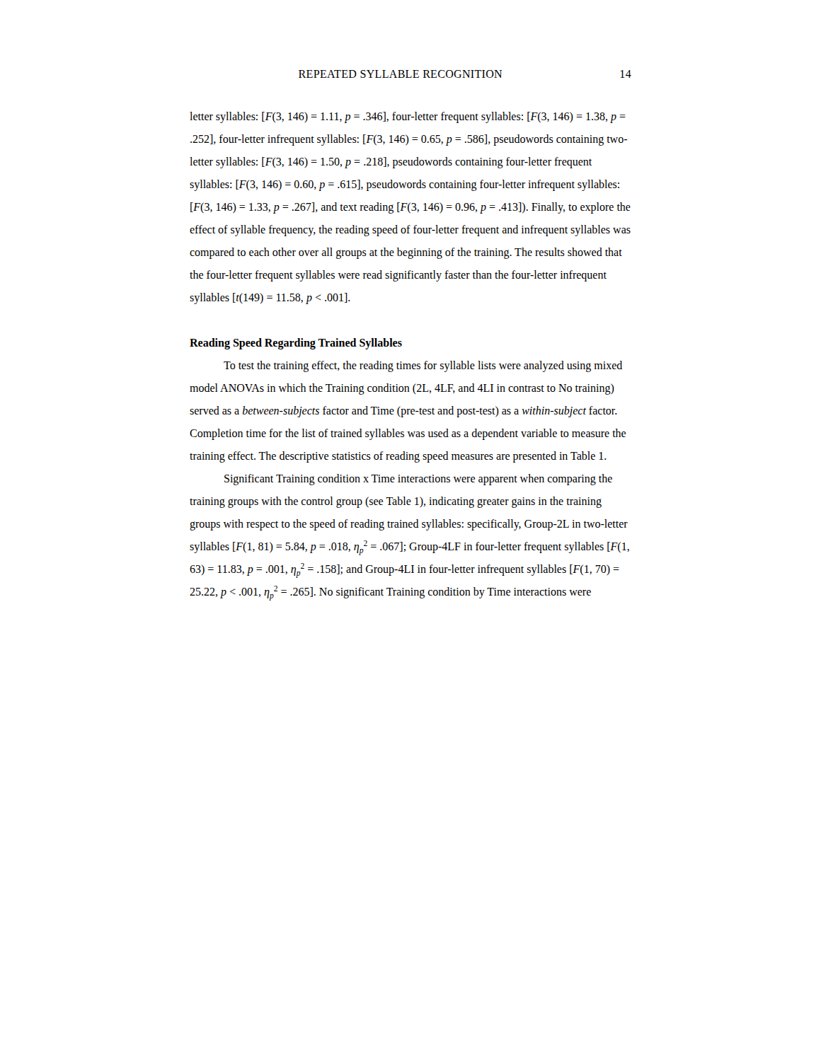Repeated Syllable Recognition 14
letter syllables: [F(3, 146) = 1.11, p = .346], four-letter frequent syllables: [F(3, 146) = 1.38, p = .252], four-letter infrequent syllables: [F(3, 146) = 0.65, p = .586], pseudowords containing two-letter syllables: [F(3, 146) = 1.50, p = .218], pseudowords containing four-letter frequent syllables: [F(3, 146) = 0.60, p = .615], pseudowords containing four-letter infrequent syllables: [F(3, 146) = 1.33, p = .267], and text reading [F(3, 146) = 0.96, p = .413]). Finally, to explore the effect of syllable frequency, the reading speed of four-letter frequent and infrequent syllables was compared to each other over all groups at the beginning of the training. The results showed that the four-letter frequent syllables were read significantly faster than the four-letter infrequent syllables [t(149) = 11.58, p < .001].
Reading Speed Regarding Trained Syllables
To test the training effect, the reading times for syllable lists were analyzed using mixed model ANOVAs in which the Training condition (2L, 4LF, and 4LI in contrast to No training) served as a between-subjects factor and Time (pre-test and post-test) as a within-subject factor. Completion time for the list of trained syllables was used as a dependent variable to measure the training effect. The descriptive statistics of reading speed measures are presented in Table 1.
Significant Training condition x Time interactions were apparent when comparing the training groups with the control group (see Table 1), indicating greater gains in the training groups with respect to the speed of reading trained syllables: specifically, Group-2L in two-letter syllables [F(1, 81) = 5.84, p = .018, ηp2 = .067]; Group-4LF in four-letter frequent syllables [F(1, 63) = 11.83, p = .001, ηp2 = .158]; and Group-4LI in four-letter infrequent syllables [F(1, 70) = 25.22, p < .001, ηp2 = .265]. No significant Training condition by Time interactions were